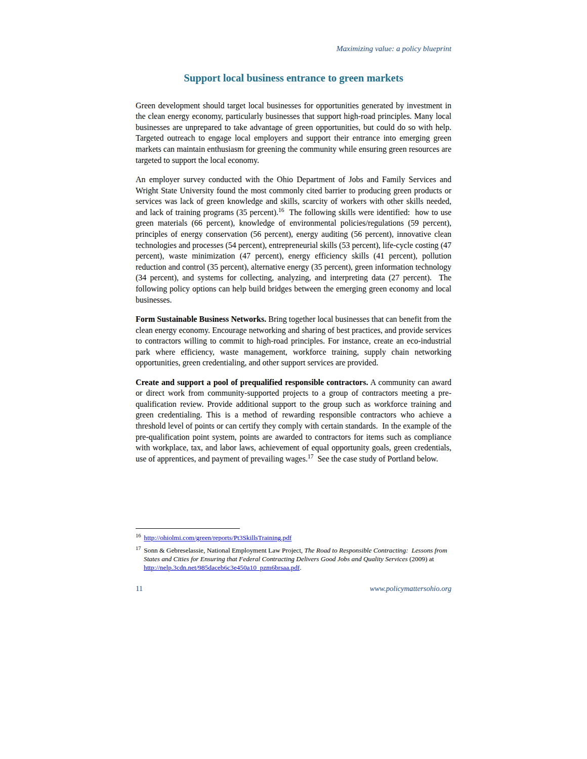Maximizing value: a policy blueprint
Support local business entrance to green markets
Green development should target local businesses for opportunities generated by investment in the clean energy economy, particularly businesses that support high-road principles. Many local businesses are unprepared to take advantage of green opportunities, but could do so with help. Targeted outreach to engage local employers and support their entrance into emerging green markets can maintain enthusiasm for greening the community while ensuring green resources are targeted to support the local economy.
An employer survey conducted with the Ohio Department of Jobs and Family Services and Wright State University found the most commonly cited barrier to producing green products or services was lack of green knowledge and skills, scarcity of workers with other skills needed, and lack of training programs (35 percent).16 The following skills were identified: how to use green materials (66 percent), knowledge of environmental policies/regulations (59 percent), principles of energy conservation (56 percent), energy auditing (56 percent), innovative clean technologies and processes (54 percent), entrepreneurial skills (53 percent), life-cycle costing (47 percent), waste minimization (47 percent), energy efficiency skills (41 percent), pollution reduction and control (35 percent), alternative energy (35 percent), green information technology (34 percent), and systems for collecting, analyzing, and interpreting data (27 percent). The following policy options can help build bridges between the emerging green economy and local businesses.
Form Sustainable Business Networks. Bring together local businesses that can benefit from the clean energy economy. Encourage networking and sharing of best practices, and provide services to contractors willing to commit to high-road principles. For instance, create an eco-industrial park where efficiency, waste management, workforce training, supply chain networking opportunities, green credentialing, and other support services are provided.
Create and support a pool of prequalified responsible contractors. A community can award or direct work from community-supported projects to a group of contractors meeting a pre-qualification review. Provide additional support to the group such as workforce training and green credentialing. This is a method of rewarding responsible contractors who achieve a threshold level of points or can certify they comply with certain standards. In the example of the pre-qualification point system, points are awarded to contractors for items such as compliance with workplace, tax, and labor laws, achievement of equal opportunity goals, green credentials, use of apprentices, and payment of prevailing wages.17 See the case study of Portland below.
16 http://ohiolmi.com/green/reports/Pt3SkillsTraining.pdf
17 Sonn & Gebreselassie, National Employment Law Project, The Road to Responsible Contracting: Lessons from States and Cities for Ensuring that Federal Contracting Delivers Good Jobs and Quality Services (2009) at http://nelp.3cdn.net/985daceb6c3e450a10_pzm6brsaa.pdf.
11 www.policymattersohio.org